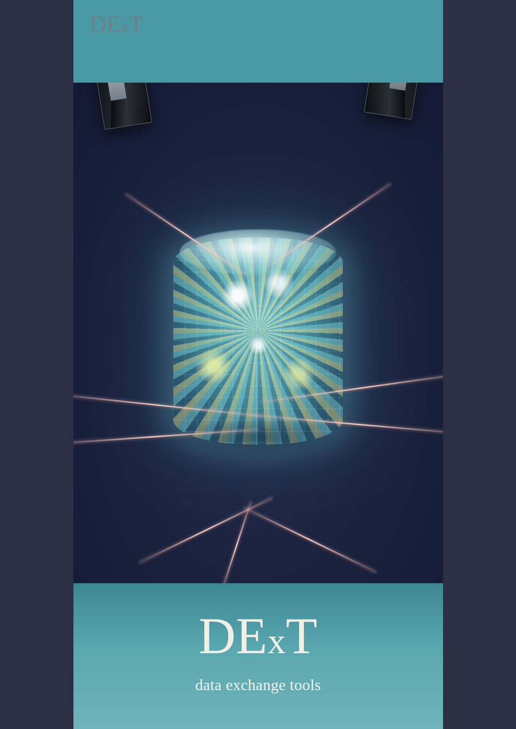DEx T
DEx T
data exchange tools